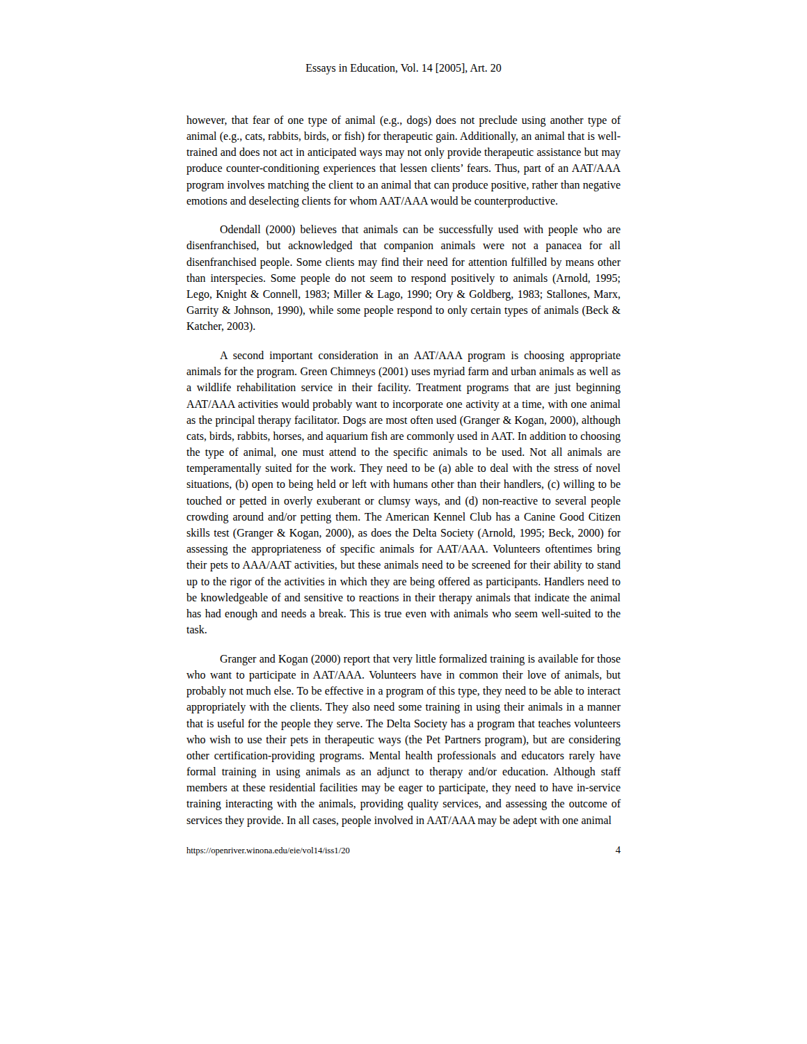Essays in Education, Vol. 14 [2005], Art. 20
however, that fear of one type of animal (e.g., dogs) does not preclude using another type of animal (e.g., cats, rabbits, birds, or fish) for therapeutic gain. Additionally, an animal that is well-trained and does not act in anticipated ways may not only provide therapeutic assistance but may produce counter-conditioning experiences that lessen clients’ fears. Thus, part of an AAT/AAA program involves matching the client to an animal that can produce positive, rather than negative emotions and deselecting clients for whom AAT/AAA would be counterproductive.
Odendall (2000) believes that animals can be successfully used with people who are disenfranchised, but acknowledged that companion animals were not a panacea for all disenfranchised people. Some clients may find their need for attention fulfilled by means other than interspecies. Some people do not seem to respond positively to animals (Arnold, 1995; Lego, Knight & Connell, 1983; Miller & Lago, 1990; Ory & Goldberg, 1983; Stallones, Marx, Garrity & Johnson, 1990), while some people respond to only certain types of animals (Beck & Katcher, 2003).
A second important consideration in an AAT/AAA program is choosing appropriate animals for the program. Green Chimneys (2001) uses myriad farm and urban animals as well as a wildlife rehabilitation service in their facility. Treatment programs that are just beginning AAT/AAA activities would probably want to incorporate one activity at a time, with one animal as the principal therapy facilitator. Dogs are most often used (Granger & Kogan, 2000), although cats, birds, rabbits, horses, and aquarium fish are commonly used in AAT. In addition to choosing the type of animal, one must attend to the specific animals to be used. Not all animals are temperamentally suited for the work. They need to be (a) able to deal with the stress of novel situations, (b) open to being held or left with humans other than their handlers, (c) willing to be touched or petted in overly exuberant or clumsy ways, and (d) non-reactive to several people crowding around and/or petting them. The American Kennel Club has a Canine Good Citizen skills test (Granger & Kogan, 2000), as does the Delta Society (Arnold, 1995; Beck, 2000) for assessing the appropriateness of specific animals for AAT/AAA. Volunteers oftentimes bring their pets to AAA/AAT activities, but these animals need to be screened for their ability to stand up to the rigor of the activities in which they are being offered as participants. Handlers need to be knowledgeable of and sensitive to reactions in their therapy animals that indicate the animal has had enough and needs a break. This is true even with animals who seem well-suited to the task.
Granger and Kogan (2000) report that very little formalized training is available for those who want to participate in AAT/AAA. Volunteers have in common their love of animals, but probably not much else. To be effective in a program of this type, they need to be able to interact appropriately with the clients. They also need some training in using their animals in a manner that is useful for the people they serve. The Delta Society has a program that teaches volunteers who wish to use their pets in therapeutic ways (the Pet Partners program), but are considering other certification-providing programs. Mental health professionals and educators rarely have formal training in using animals as an adjunct to therapy and/or education. Although staff members at these residential facilities may be eager to participate, they need to have in-service training interacting with the animals, providing quality services, and assessing the outcome of services they provide. In all cases, people involved in AAT/AAA may be adept with one animal
https://openriver.winona.edu/eie/vol14/iss1/20 4